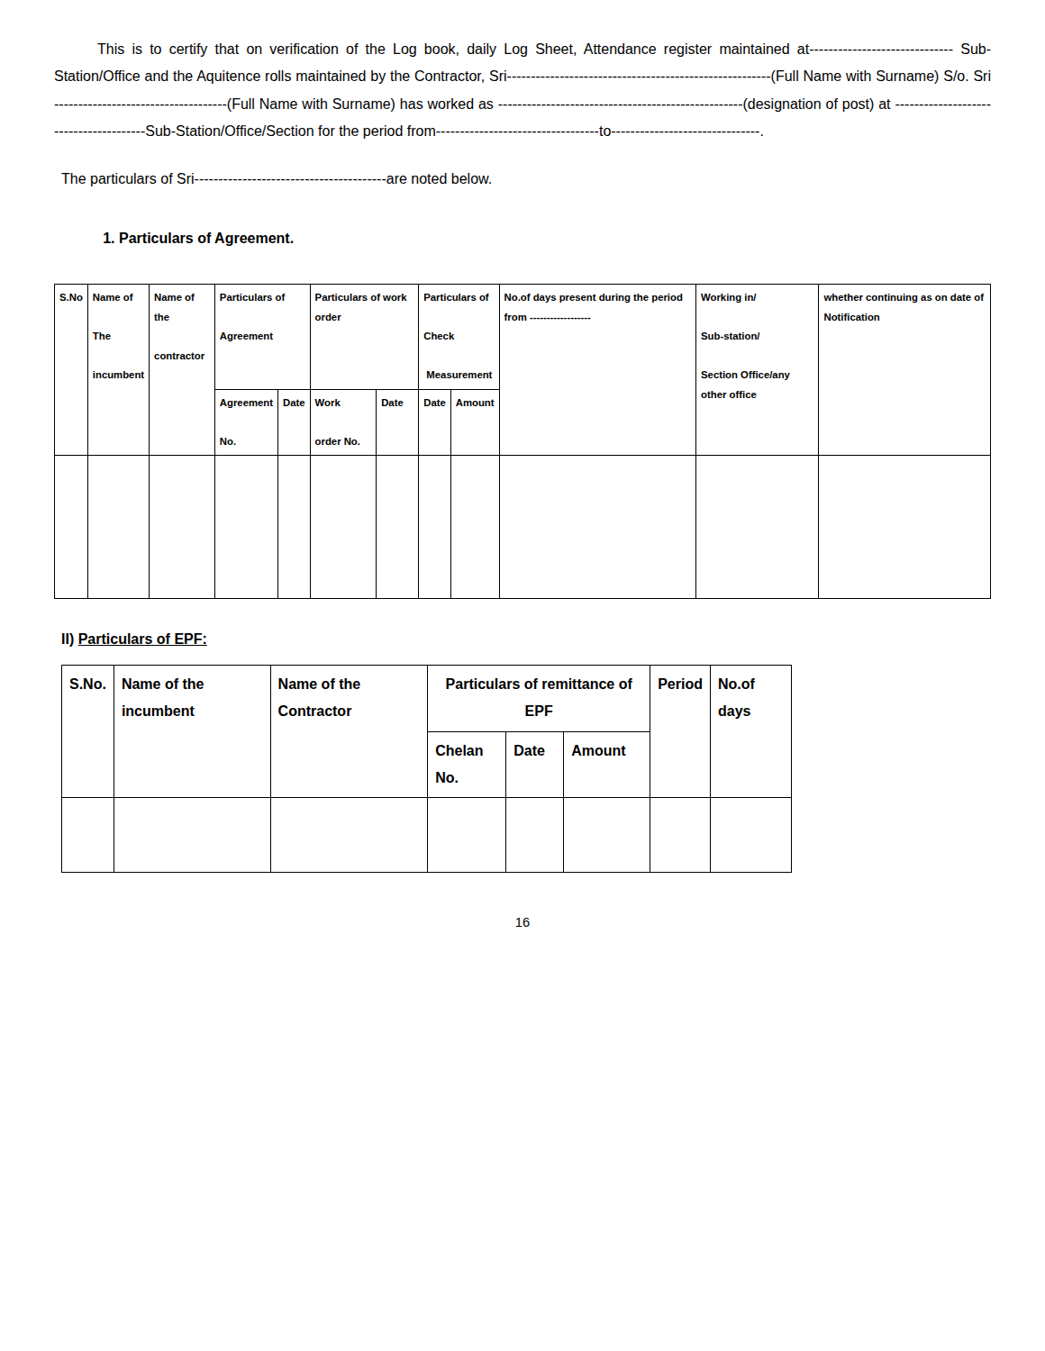This is to certify that on verification of the Log book, daily Log Sheet, Attendance register maintained at------------------------------ Sub-Station/Office and the Aquitence rolls maintained by the Contractor, Sri-------------------------------------------------------(Full Name with Surname) S/o. Sri ------------------------------------(Full Name with Surname) has worked as ---------------------------------------------------(designation of post) at ---------------------------------------Sub-Station/Office/Section for the period from----------------------------------to-------------------------------.
The particulars of Sri----------------------------------------are noted below.
Particulars of Agreement.
| S.No | Name of The incumbent | Name of the contractor | Particulars of Agreement | Particulars of work order | Particulars of Check Measurement | No.of days present during the period from ------------------ | Working in/ Sub-station/ Section Office/any other office | whether continuing as on date of Notification |
| --- | --- | --- | --- | --- | --- | --- | --- | --- |
| Agreement No. | Date | Work order No. | Date | Date | Amount |
II) Particulars of EPF:
| S.No. | Name of the incumbent | Name of the Contractor | Particulars of remittance of EPF | Period | No.of days |
| --- | --- | --- | --- | --- | --- |
| Chelan No. | Date | Amount |
16